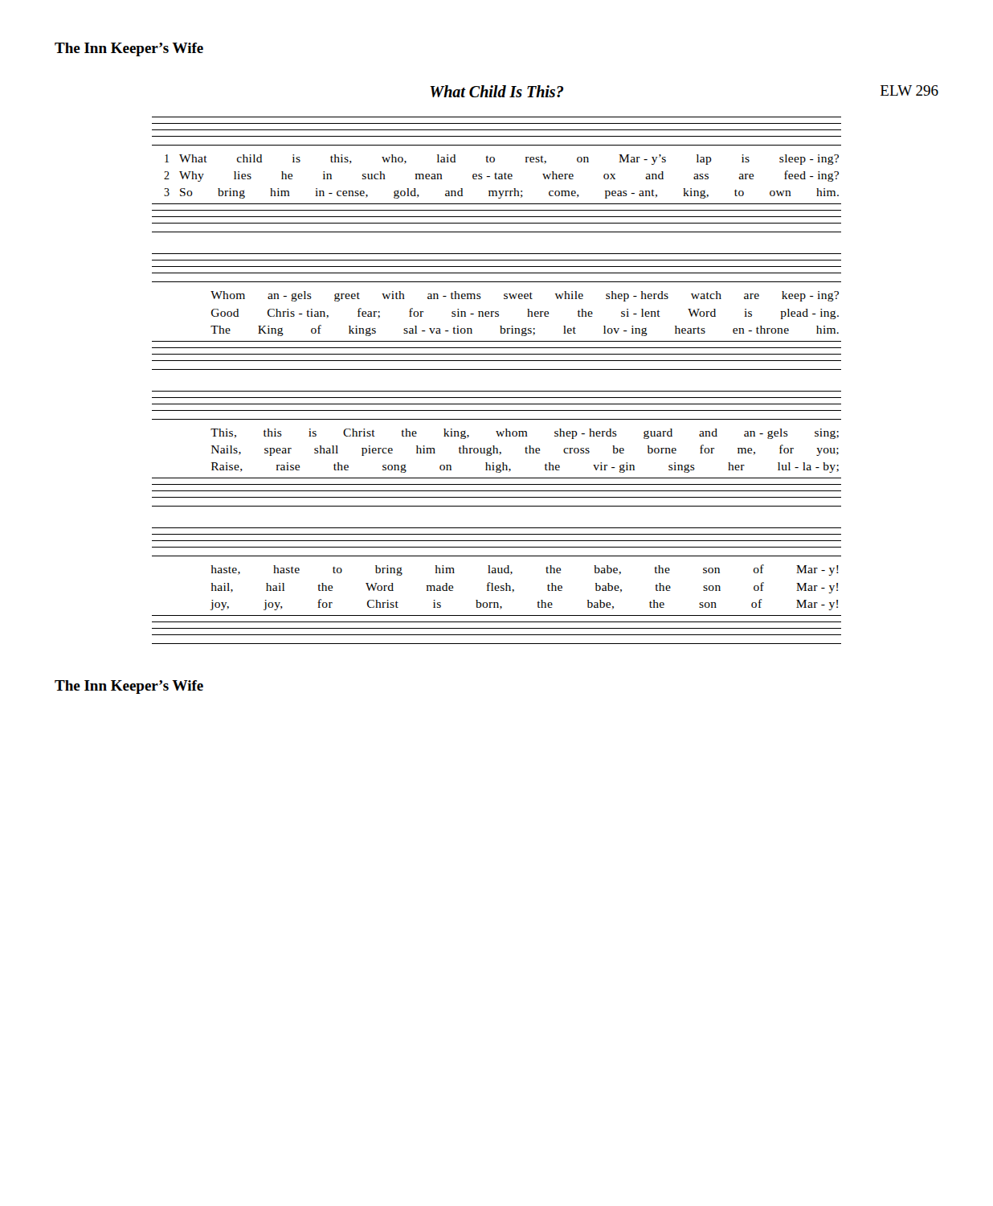The Inn Keeper’s Wife
What Child Is This? ELW 296
1 What child is this, who, laid to rest, on Mar - y’s lap is sleep - ing?
2 Why lies he in such mean es - tate where ox and ass are feed - ing?
3 So bring him in - cense, gold, and myrrh; come, peas - ant, king, to own him.
1 Whom an - gels greet with an - thems sweet while shep - herds watch are keep - ing?
2 Good Chris - tian, fear; for sin - ners here the si - lent Word is plead - ing.
3 The King of kings sal - va - tion brings; let lov - ing hearts en - throne him.
1 This, this is Christ the king, whom shep - herds guard and an - gels sing;
2 Nails, spear shall pierce him through, the cross be borne for me, for you;
3 Raise, raise the song on high, the vir - gin sings her lul - la - by;
1 haste, haste to bring him laud, the babe, the son of Mar - y!
2 hail, hail the Word made flesh, the babe, the son of Mar - y!
3 joy, joy, for Christ is born, the babe, the son of Mar - y!
The Inn Keeper’s Wife